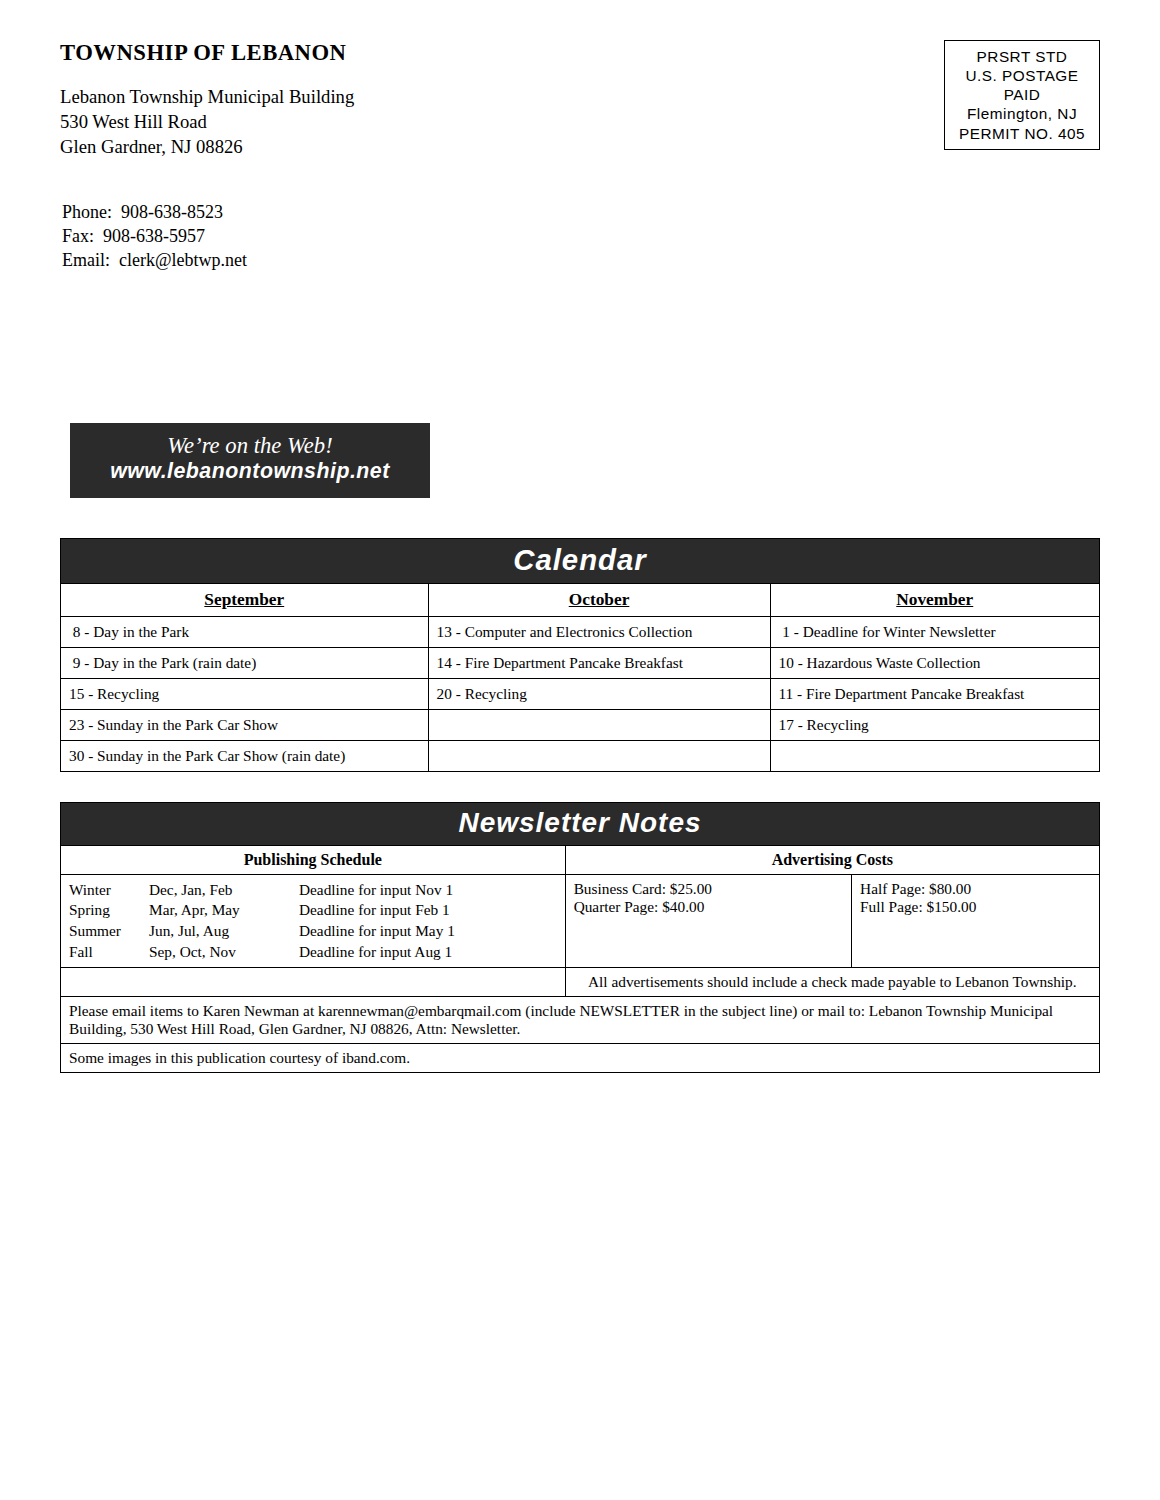PRSRT STD
U.S. POSTAGE
PAID
Flemington, NJ
PERMIT NO. 405
TOWNSHIP OF LEBANON
Lebanon Township Municipal Building
530 West Hill Road
Glen Gardner, NJ 08826
Phone: 908-638-8523
Fax: 908-638-5957
Email: clerk@lebtwp.net
We’re on the Web!
www.lebanontownship.net
Calendar
| September | October | November |
| --- | --- | --- |
| 8 - Day in the Park | 13 - Computer and Electronics Collection | 1 - Deadline for Winter Newsletter |
| 9 - Day in the Park (rain date) | 14 - Fire Department Pancake Breakfast | 10 - Hazardous Waste Collection |
| 15 - Recycling | 20 - Recycling | 11 - Fire Department Pancake Breakfast |
| 23 - Sunday in the Park Car Show | | 17 - Recycling |
| 30 - Sunday in the Park Car Show (rain date) | | |
Newsletter Notes
| Publishing Schedule | Advertising Costs |
| --- | --- |
| Winter Dec, Jan, Feb Deadline for input Nov 1 Spring Mar, Apr, May Deadline for input Feb 1 Summer Jun, Jul, Aug Deadline for input May 1 Fall Sep, Oct, Nov Deadline for input Aug 1 | Business Card: $25.00 Quarter Page: $40.00 | Half Page: $80.00 Full Page: $150.00 |
| | All advertisements should include a check made payable to Lebanon Township. |
| Please email items to Karen Newman at karennewman@embarqmail.com (include NEWSLETTER in the subject line) or mail to: Lebanon Township Municipal Building, 530 West Hill Road, Glen Gardner, NJ 08826, Attn: Newsletter. |
| Some images in this publication courtesy of iband.com. |